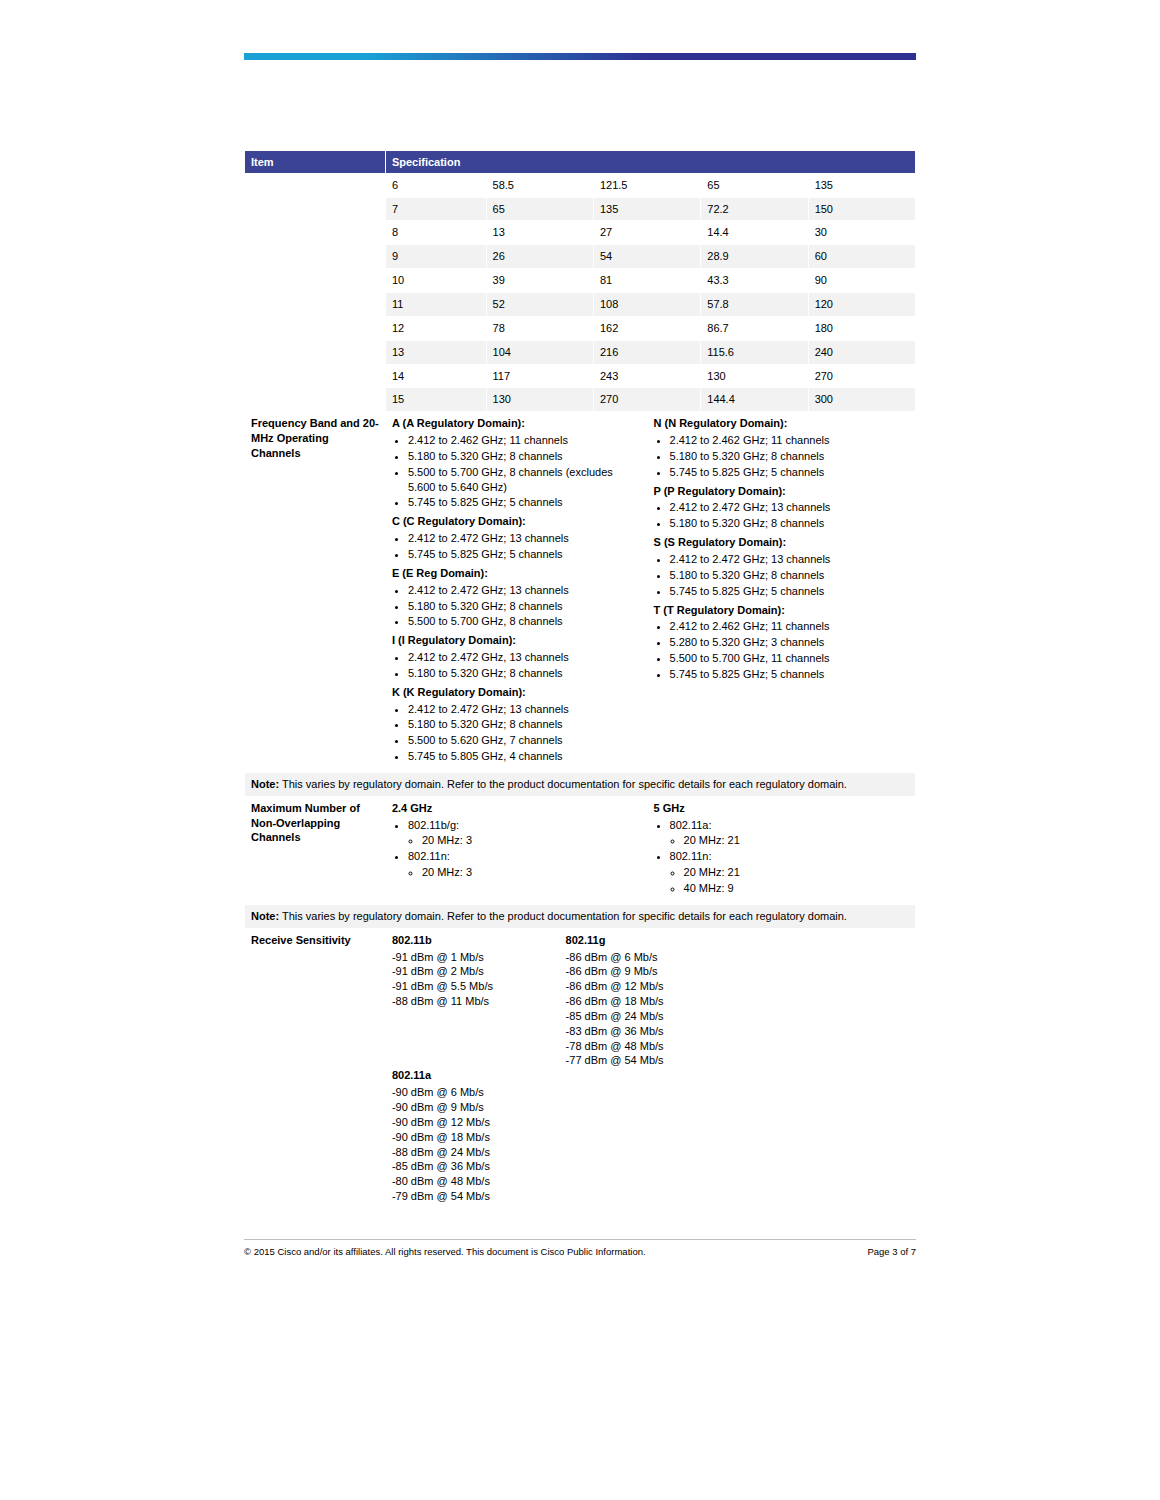| Item | Specification |
| --- | --- |
| | 6 | 58.5 | 121.5 | 65 | 135 |
| 7 | 65 | 135 | 72.2 | 150 |
| 8 | 13 | 27 | 14.4 | 30 |
| 9 | 26 | 54 | 28.9 | 60 |
| 10 | 39 | 81 | 43.3 | 90 |
| 11 | 52 | 108 | 57.8 | 120 |
| 12 | 78 | 162 | 86.7 | 180 |
| 13 | 104 | 216 | 115.6 | 240 |
| 14 | 117 | 243 | 130 | 270 |
| 15 | 130 | 270 | 144.4 | 300 |
| Frequency Band and 20-MHz Operating Channels | A (A Regulatory Domain): 2.412 to 2.462 GHz; 11 channels 5.180 to 5.320 GHz; 8 channels 5.500 to 5.700 GHz, 8 channels (excludes 5.600 to 5.640 GHz) 5.745 to 5.825 GHz; 5 channels C (C Regulatory Domain): 2.412 to 2.472 GHz; 13 channels 5.745 to 5.825 GHz; 5 channels E (E Reg Domain): 2.412 to 2.472 GHz; 13 channels 5.180 to 5.320 GHz; 8 channels 5.500 to 5.700 GHz, 8 channels I (I Regulatory Domain): 2.412 to 2.472 GHz, 13 channels 5.180 to 5.320 GHz; 8 channels K (K Regulatory Domain): 2.412 to 2.472 GHz; 13 channels 5.180 to 5.320 GHz; 8 channels 5.500 to 5.620 GHz, 7 channels 5.745 to 5.805 GHz, 4 channels N (N Regulatory Domain): 2.412 to 2.462 GHz; 11 channels 5.180 to 5.320 GHz; 8 channels 5.745 to 5.825 GHz; 5 channels P (P Regulatory Domain): 2.412 to 2.472 GHz; 13 channels 5.180 to 5.320 GHz; 8 channels S (S Regulatory Domain): 2.412 to 2.472 GHz; 13 channels 5.180 to 5.320 GHz; 8 channels 5.745 to 5.825 GHz; 5 channels T (T Regulatory Domain): 2.412 to 2.462 GHz; 11 channels 5.280 to 5.320 GHz; 3 channels 5.500 to 5.700 GHz, 11 channels 5.745 to 5.825 GHz; 5 channels |
| Note: This varies by regulatory domain. Refer to the product documentation for specific details for each regulatory domain. |
| Maximum Number of Non-Overlapping Channels | 2.4 GHz 802.11b/g: 20 MHz: 3 802.11n: 20 MHz: 3 5 GHz 802.11a: 20 MHz: 21 802.11n: 20 MHz: 21 40 MHz: 9 |
| Note: This varies by regulatory domain. Refer to the product documentation for specific details for each regulatory domain. |
| Receive Sensitivity | 802.11b -91 dBm @ 1 Mb/s -91 dBm @ 2 Mb/s -91 dBm @ 5.5 Mb/s -88 dBm @ 11 Mb/s 802.11g -86 dBm @ 6 Mb/s -86 dBm @ 9 Mb/s -86 dBm @ 12 Mb/s -86 dBm @ 18 Mb/s -85 dBm @ 24 Mb/s -83 dBm @ 36 Mb/s -78 dBm @ 48 Mb/s -77 dBm @ 54 Mb/s 802.11a -90 dBm @ 6 Mb/s -90 dBm @ 9 Mb/s -90 dBm @ 12 Mb/s -90 dBm @ 18 Mb/s -88 dBm @ 24 Mb/s -85 dBm @ 36 Mb/s -80 dBm @ 48 Mb/s -79 dBm @ 54 Mb/s |
© 2015 Cisco and/or its affiliates. All rights reserved. This document is Cisco Public Information. Page 3 of 7